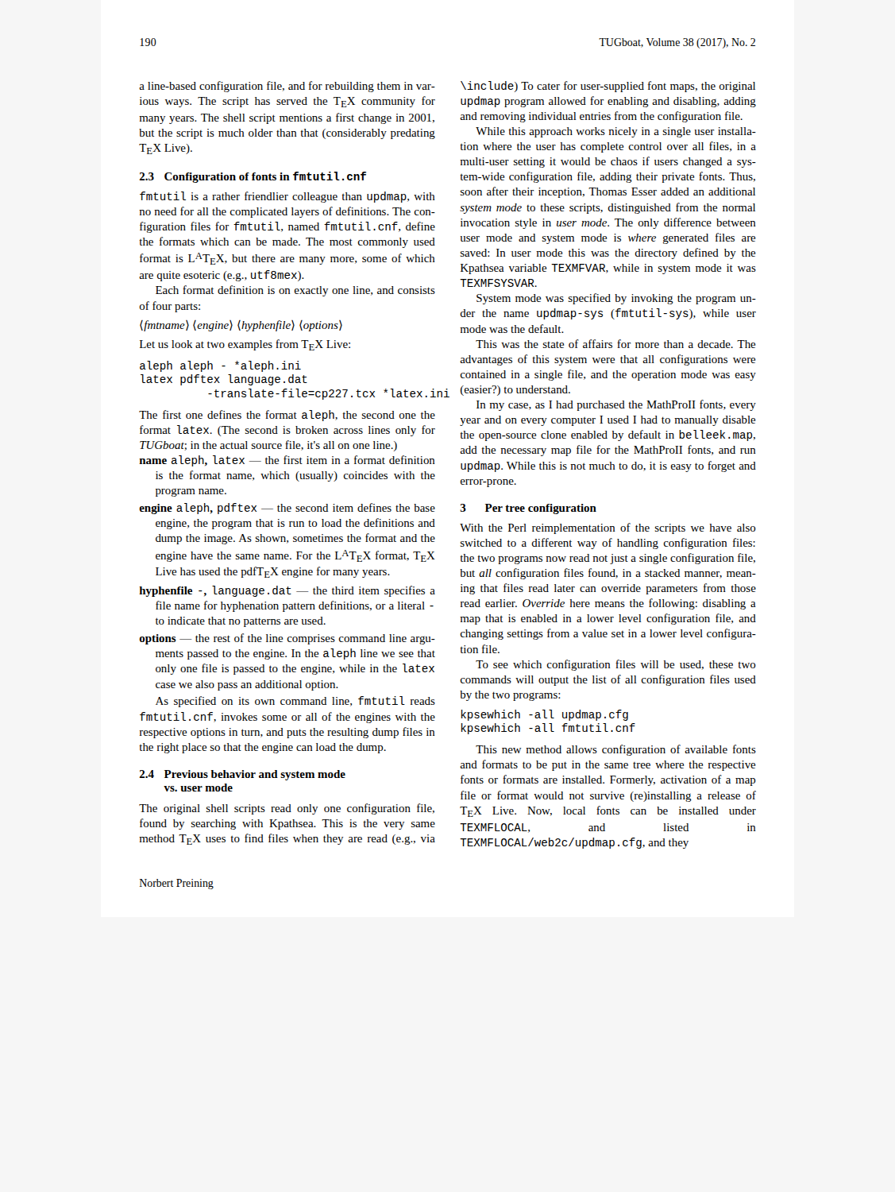190 TUGboat, Volume 38 (2017), No. 2
a line-based configuration file, and for rebuilding them in various ways. The script has served the Te X community for many years. The shell script mentions a first change in 2001, but the script is much older than that (considerably predating Te X Live).
2.3 Configuration of fonts in fmtutil.cnf
fmtutil is a rather friendlier colleague than updmap, with no need for all the complicated layers of definitions. The configuration files for fmtutil, named fmtutil.cnf, define the formats which can be made. The most commonly used format is LATe X, but there are many more, some of which are quite esoteric (e.g., utf8mex).
Each format definition is on exactly one line, and consists of four parts:
⟨fmtname⟩ ⟨engine⟩ ⟨hyphenfile⟩ ⟨options⟩
Let us look at two examples from Te X Live:
aleph aleph - *aleph.ini
latex pdftex language.dat
          -translate-file=cp227.tcx *latex.ini
The first one defines the format aleph, the second one the format latex. (The second is broken across lines only for TUGboat; in the actual source file, it's all on one line.)
name aleph, latex — the first item in a format definition is the format name, which (usually) coincides with the program name.
engine aleph, pdftex — the second item defines the base engine, the program that is run to load the definitions and dump the image. As shown, sometimes the format and the engine have the same name. For the LATe X format, Te X Live has used the pdfTe X engine for many years.
hyphenfile -, language.dat — the third item specifies a file name for hyphenation pattern definitions, or a literal - to indicate that no patterns are used.
options — the rest of the line comprises command line arguments passed to the engine. In the aleph line we see that only one file is passed to the engine, while in the latex case we also pass an additional option.
As specified on its own command line, fmtutil reads fmtutil.cnf, invokes some or all of the engines with the respective options in turn, and puts the resulting dump files in the right place so that the engine can load the dump.
2.4 Previous behavior and system mode
vs. user mode
The original shell scripts read only one configuration file, found by searching with Kpathsea. This is the very same method Te X uses to find files when they are read (e.g., via \include) To cater for user-supplied font maps, the original updmap program allowed for enabling and disabling, adding and removing individual entries from the configuration file.
While this approach works nicely in a single user installation where the user has complete control over all files, in a multi-user setting it would be chaos if users changed a system-wide configuration file, adding their private fonts. Thus, soon after their inception, Thomas Esser added an additional system mode to these scripts, distinguished from the normal invocation style in user mode. The only difference between user mode and system mode is where generated files are saved: In user mode this was the directory defined by the Kpathsea variable TEXMFVAR, while in system mode it was TEXMFSYSVAR.
System mode was specified by invoking the program under the name updmap-sys (fmtutil-sys), while user mode was the default.
This was the state of affairs for more than a decade. The advantages of this system were that all configurations were contained in a single file, and the operation mode was easy (easier?) to understand.
In my case, as I had purchased the MathProII fonts, every year and on every computer I used I had to manually disable the open-source clone enabled by default in belleek.map, add the necessary map file for the MathProII fonts, and run updmap. While this is not much to do, it is easy to forget and error-prone.
3 Per tree configuration
With the Perl reimplementation of the scripts we have also switched to a different way of handling configuration files: the two programs now read not just a single configuration file, but all configuration files found, in a stacked manner, meaning that files read later can override parameters from those read earlier. Override here means the following: disabling a map that is enabled in a lower level configuration file, and changing settings from a value set in a lower level configuration file.
To see which configuration files will be used, these two commands will output the list of all configuration files used by the two programs:
kpsewhich -all updmap.cfg
kpsewhich -all fmtutil.cnf
This new method allows configuration of available fonts and formats to be put in the same tree where the respective fonts or formats are installed. Formerly, activation of a map file or format would not survive (re)installing a release of Te X Live. Now, local fonts can be installed under TEXMFLOCAL, and listed in TEXMFLOCAL/web2c/updmap.cfg, and they
Norbert Preining